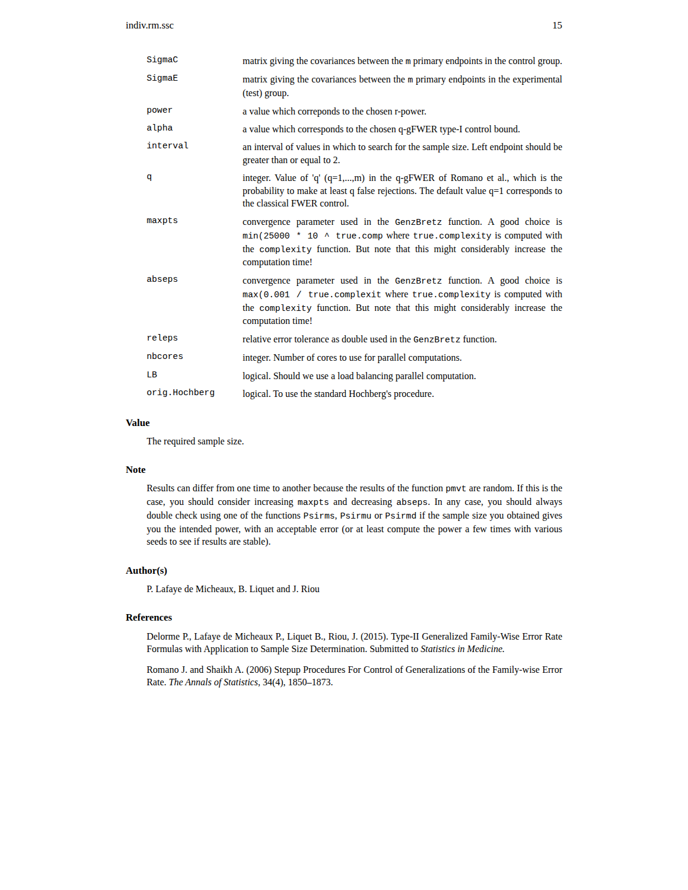indiv.rm.ssc 15
SigmaC
matrix giving the covariances between the m primary endpoints in the control group.
SigmaE
matrix giving the covariances between the m primary endpoints in the experimental (test) group.
power
a value which correponds to the chosen r-power.
alpha
a value which corresponds to the chosen q-gFWER type-I control bound.
interval
an interval of values in which to search for the sample size. Left endpoint should be greater than or equal to 2.
q
integer. Value of 'q' (q=1,...,m) in the q-gFWER of Romano et al., which is the probability to make at least q false rejections. The default value q=1 corresponds to the classical FWER control.
maxpts
convergence parameter used in the GenzBretz function. A good choice is min(25000 * 10 ^ true.comp where true.complexity is computed with the complexity function. But note that this might considerably increase the computation time!
abseps
convergence parameter used in the GenzBretz function. A good choice is max(0.001 / true.complexit where true.complexity is computed with the complexity function. But note that this might considerably increase the computation time!
releps
relative error tolerance as double used in the GenzBretz function.
nbcores
integer. Number of cores to use for parallel computations.
LB
logical. Should we use a load balancing parallel computation.
orig.Hochberg
logical. To use the standard Hochberg's procedure.
Value
The required sample size.
Note
Results can differ from one time to another because the results of the function pmvt are random. If this is the case, you should consider increasing maxpts and decreasing abseps. In any case, you should always double check using one of the functions Psirms, Psirmu or Psirmd if the sample size you obtained gives you the intended power, with an acceptable error (or at least compute the power a few times with various seeds to see if results are stable).
Author(s)
P. Lafaye de Micheaux, B. Liquet and J. Riou
References
Delorme P., Lafaye de Micheaux P., Liquet B., Riou, J. (2015). Type-II Generalized Family-Wise Error Rate Formulas with Application to Sample Size Determination. Submitted to Statistics in Medicine.
Romano J. and Shaikh A. (2006) Stepup Procedures For Control of Generalizations of the Family-wise Error Rate. The Annals of Statistics, 34(4), 1850–1873.